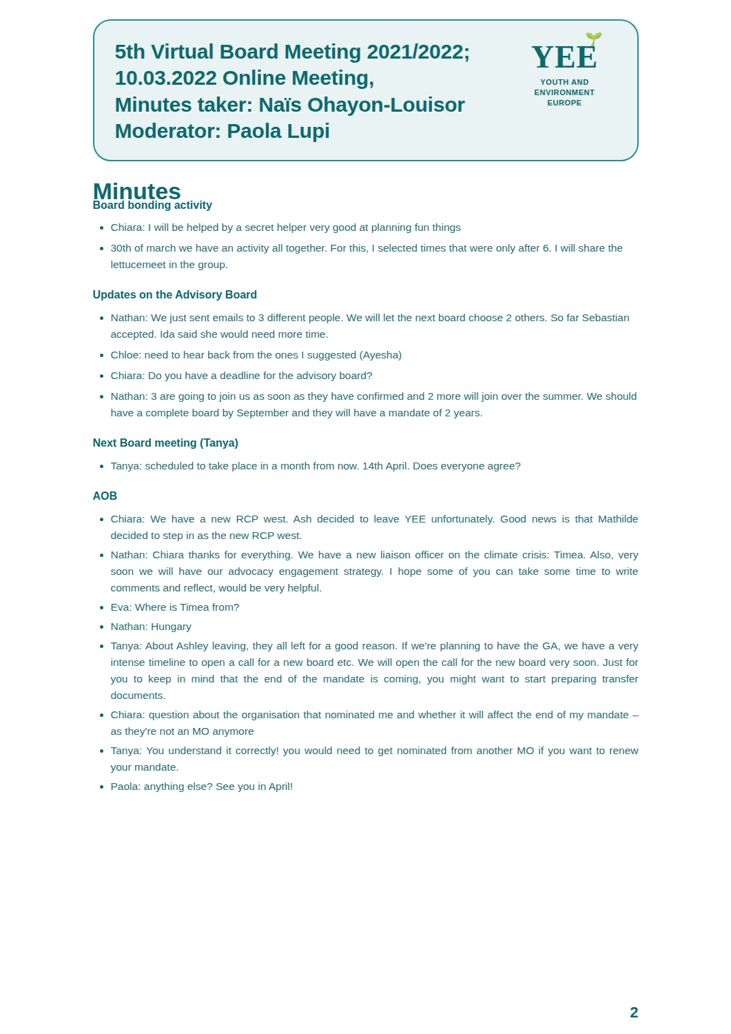5th Virtual Board Meeting 2021/2022; 10.03.2022 Online Meeting, Minutes taker: Naïs Ohayon-Louisor Moderator: Paola Lupi
YEE🌱
Youth and
Environment
Europe
Minutes
Board bonding activity
Chiara: I will be helped by a secret helper very good at planning fun things
30th of march we have an activity all together. For this, I selected times that were only after 6. I will share the lettucemeet in the group.
Updates on the Advisory Board
Nathan: We just sent emails to 3 different people. We will let the next board choose 2 others. So far Sebastian accepted. Ida said she would need more time.
Chloe: need to hear back from the ones I suggested (Ayesha)
Chiara: Do you have a deadline for the advisory board?
Nathan: 3 are going to join us as soon as they have confirmed and 2 more will join over the summer. We should have a complete board by September and they will have a mandate of 2 years.
Next Board meeting (Tanya)
Tanya: scheduled to take place in a month from now. 14th April. Does everyone agree?
AOB
Chiara: We have a new RCP west. Ash decided to leave YEE unfortunately. Good news is that Mathilde decided to step in as the new RCP west.
Nathan: Chiara thanks for everything. We have a new liaison officer on the climate crisis: Timea. Also, very soon we will have our advocacy engagement strategy. I hope some of you can take some time to write comments and reflect, would be very helpful.
Eva: Where is Timea from?
Nathan: Hungary
Tanya: About Ashley leaving, they all left for a good reason. If we're planning to have the GA, we have a very intense timeline to open a call for a new board etc. We will open the call for the new board very soon. Just for you to keep in mind that the end of the mandate is coming, you might want to start preparing transfer documents.
Chiara: question about the organisation that nominated me and whether it will affect the end of my mandate – as they're not an MO anymore
Tanya: You understand it correctly! you would need to get nominated from another MO if you want to renew your mandate.
Paola: anything else? See you in April!
2